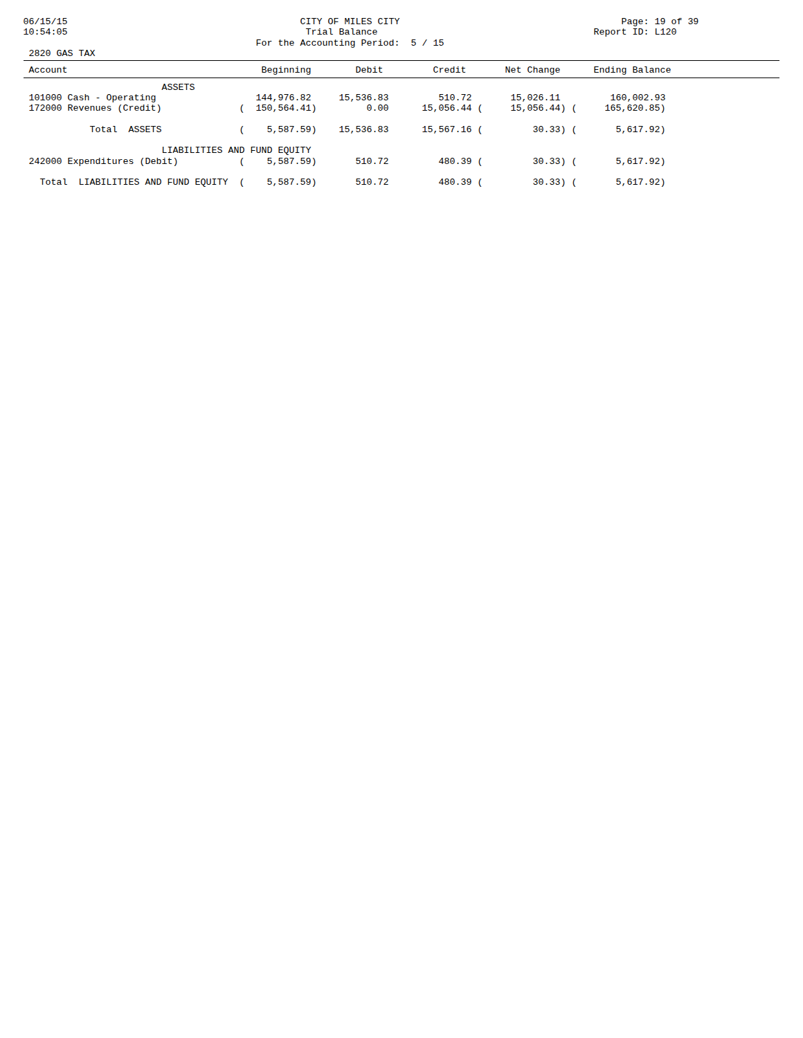06/15/15                                          CITY OF MILES CITY                                        Page: 19 of 39
10:54:05                                           Trial Balance                                       Report ID: L120
                                          For the Accounting Period:  5 / 15
 2820 GAS TAX
 Account                                   Beginning        Debit         Credit       Net Change      Ending Balance
                         ASSETS
 101000 Cash - Operating                  144,976.82     15,536.83         510.72       15,026.11         160,002.93
 172000 Revenues (Credit)              (  150,564.41)         0.00      15,056.44 (     15,056.44) (     165,620.85)

            Total  ASSETS              (    5,587.59)    15,536.83      15,567.16 (         30.33) (       5,617.92)

                         LIABILITIES AND FUND EQUITY
 242000 Expenditures (Debit)           (    5,587.59)       510.72         480.39 (         30.33) (       5,617.92)

   Total  LIABILITIES AND FUND EQUITY  (    5,587.59)       510.72         480.39 (         30.33) (       5,617.92)